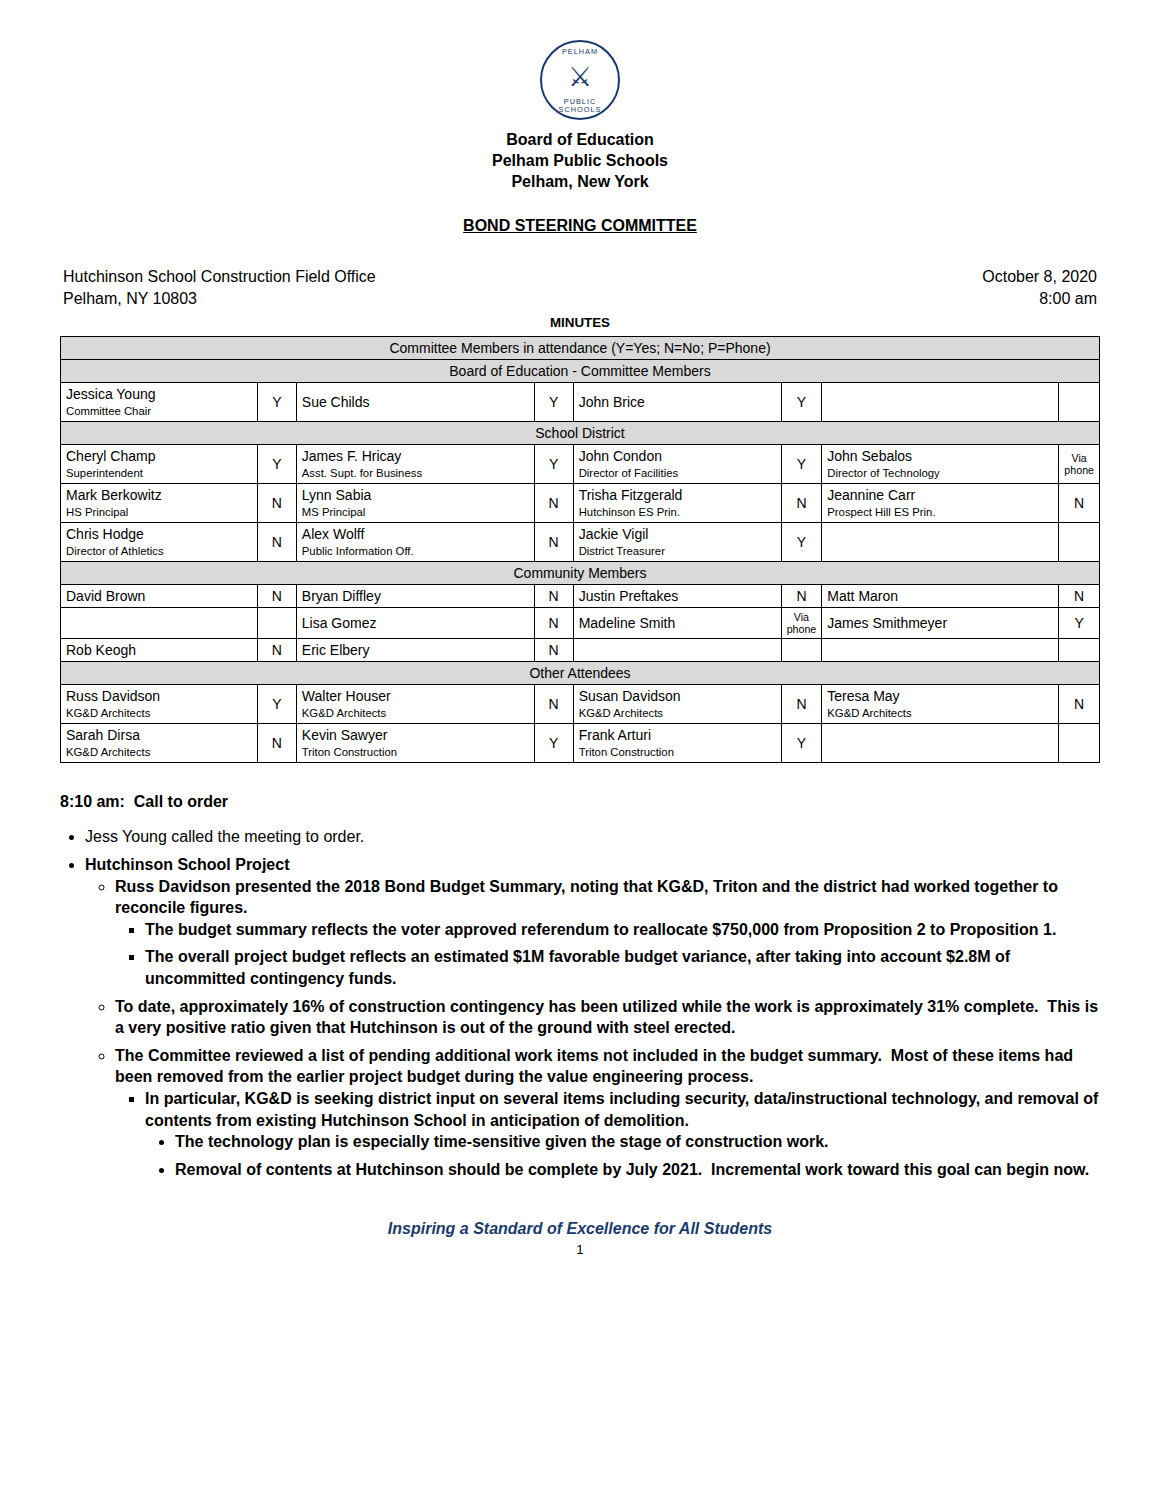PELHAM
⚔
PUBLIC SCHOOLS
Board of Education
Pelham Public Schools
Pelham, New York
BOND STEERING COMMITTEE
| Hutchinson School Construction Field Office | October 8, 2020 |
| Pelham, NY 10803 | 8:00 am |
MINUTES
| Committee Members in attendance (Y=Yes; N=No; P=Phone) |
| Board of Education - Committee Members |
| Jessica Young Committee Chair | Y | Sue Childs | Y | John Brice | Y | | |
| School District |
| Cheryl Champ Superintendent | Y | James F. Hricay Asst. Supt. for Business | Y | John Condon Director of Facilities | Y | John Sebalos Director of Technology | Via phone |
| Mark Berkowitz HS Principal | N | Lynn Sabia MS Principal | N | Trisha Fitzgerald Hutchinson ES Prin. | N | Jeannine Carr Prospect Hill ES Prin. | N |
| Chris Hodge Director of Athletics | N | Alex Wolff Public Information Off. | N | Jackie Vigil District Treasurer | Y | | |
| Community Members |
| David Brown | N | Bryan Diffley | N | Justin Preftakes | N | Matt Maron | N |
| | | Lisa Gomez | N | Madeline Smith | Via phone | James Smithmeyer | Y |
| Rob Keogh | N | Eric Elbery | N | | | | |
| Other Attendees |
| Russ Davidson KG&D Architects | Y | Walter Houser KG&D Architects | N | Susan Davidson KG&D Architects | N | Teresa May KG&D Architects | N |
| Sarah Dirsa KG&D Architects | N | Kevin Sawyer Triton Construction | Y | Frank Arturi Triton Construction | Y | | |
8:10 am: Call to order
Jess Young called the meeting to order.
Hutchinson School Project
Russ Davidson presented the 2018 Bond Budget Summary, noting that KG&D, Triton and the district had worked together to reconcile figures.
The budget summary reflects the voter approved referendum to reallocate $750,000 from Proposition 2 to Proposition 1.
The overall project budget reflects an estimated $1M favorable budget variance, after taking into account $2.8M of uncommitted contingency funds.
To date, approximately 16% of construction contingency has been utilized while the work is approximately 31% complete. This is a very positive ratio given that Hutchinson is out of the ground with steel erected.
The Committee reviewed a list of pending additional work items not included in the budget summary. Most of these items had been removed from the earlier project budget during the value engineering process.
In particular, KG&D is seeking district input on several items including security, data/instructional technology, and removal of contents from existing Hutchinson School in anticipation of demolition.
The technology plan is especially time-sensitive given the stage of construction work.
Removal of contents at Hutchinson should be complete by July 2021. Incremental work toward this goal can begin now.
Inspiring a Standard of Excellence for All Students
1